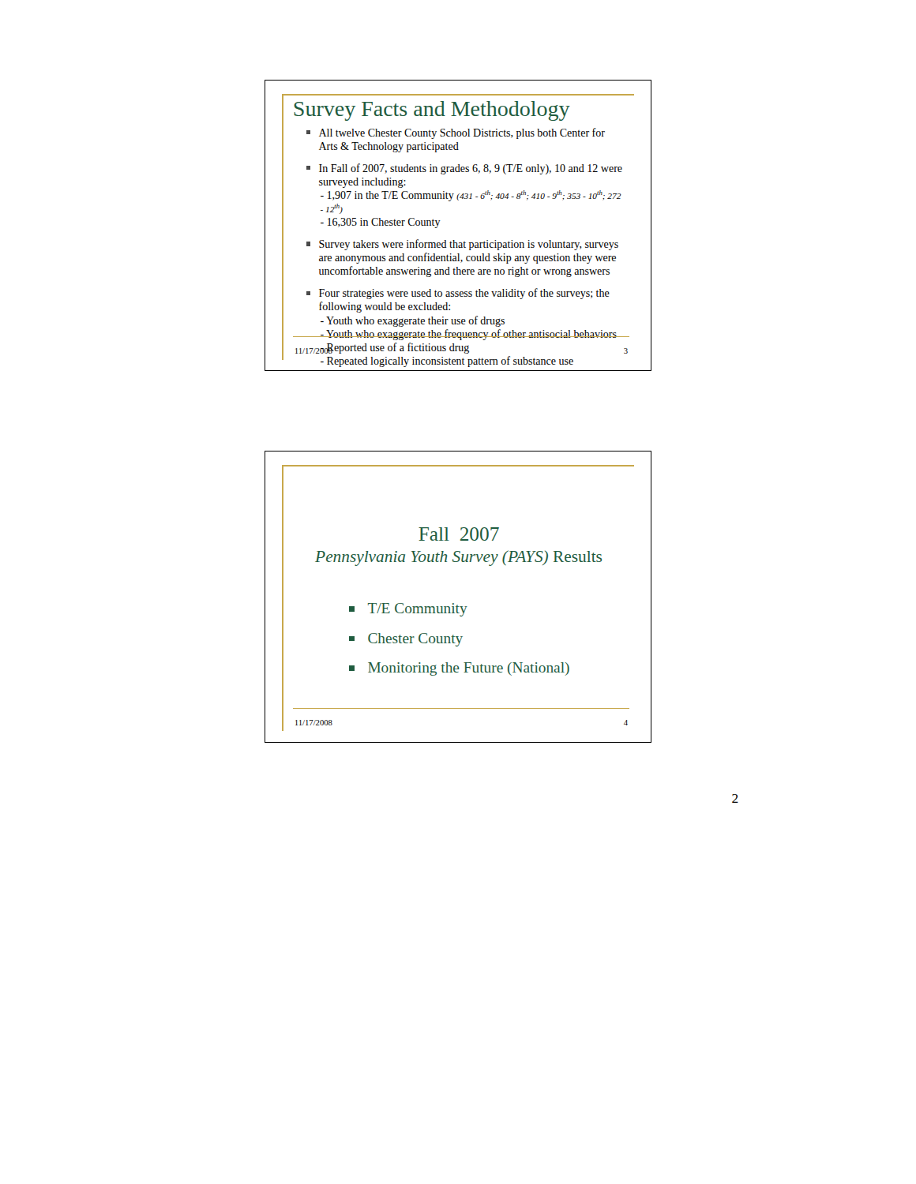Survey Facts and Methodology
All twelve Chester County School Districts, plus both Center for Arts & Technology participated
In Fall of 2007, students in grades 6, 8, 9 (T/E only), 10 and 12 were surveyed including: - 1,907 in the T/E Community (431 - 6th; 404 - 8th; 410 - 9th; 353 - 10th; 272 - 12th) - 16,305 in Chester County
Survey takers were informed that participation is voluntary, surveys are anonymous and confidential, could skip any question they were uncomfortable answering and there are no right or wrong answers
Four strategies were used to assess the validity of the surveys; the following would be excluded: - Youth who exaggerate their use of drugs - Youth who exaggerate the frequency of other antisocial behaviors - Reported use of a fictitious drug - Repeated logically inconsistent pattern of substance use
11/17/2008 3
Fall 2007
Pennsylvania Youth Survey (PAYS) Results
T/E Community
Chester County
Monitoring the Future (National)
11/17/2008 4
2